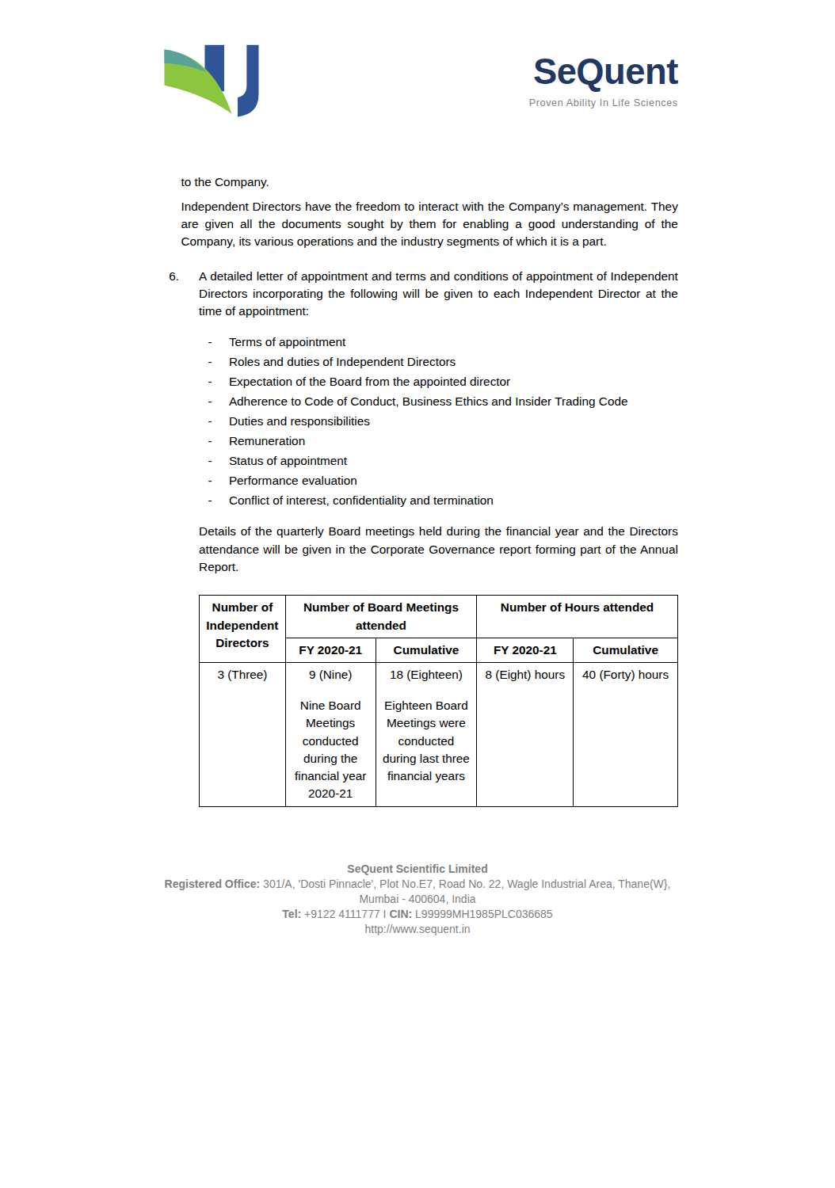SeQuent
Proven Ability In Life Sciences
to the Company.
Independent Directors have the freedom to interact with the Company’s management. They are given all the documents sought by them for enabling a good understanding of the Company, its various operations and the industry segments of which it is a part.
A detailed letter of appointment and terms and conditions of appointment of Independent Directors incorporating the following will be given to each Independent Director at the time of appointment:
Terms of appointment
Roles and duties of Independent Directors
Expectation of the Board from the appointed director
Adherence to Code of Conduct, Business Ethics and Insider Trading Code
Duties and responsibilities
Remuneration
Status of appointment
Performance evaluation
Conflict of interest, confidentiality and termination
Details of the quarterly Board meetings held during the financial year and the Directors attendance will be given in the Corporate Governance report forming part of the Annual Report.
| Number of Independent Directors | Number of Board Meetings attended | Number of Hours attended |
| --- | --- | --- |
| FY 2020-21 | Cumulative | FY 2020-21 | Cumulative |
| 3 (Three) | 9 (Nine) Nine Board Meetings conducted during the financial year 2020-21 | 18 (Eighteen) Eighteen Board Meetings were conducted during last three financial years | 8 (Eight) hours | 40 (Forty) hours |
SeQuent Scientific Limited
Registered Office: 301/A, 'Dosti Pinnacle', Plot No.E7, Road No. 22, Wagle Industrial Area, Thane(W}, Mumbai - 400604, India
Tel: +9122 4111777 I CIN: L99999MH1985PLC036685
http://www.sequent.in